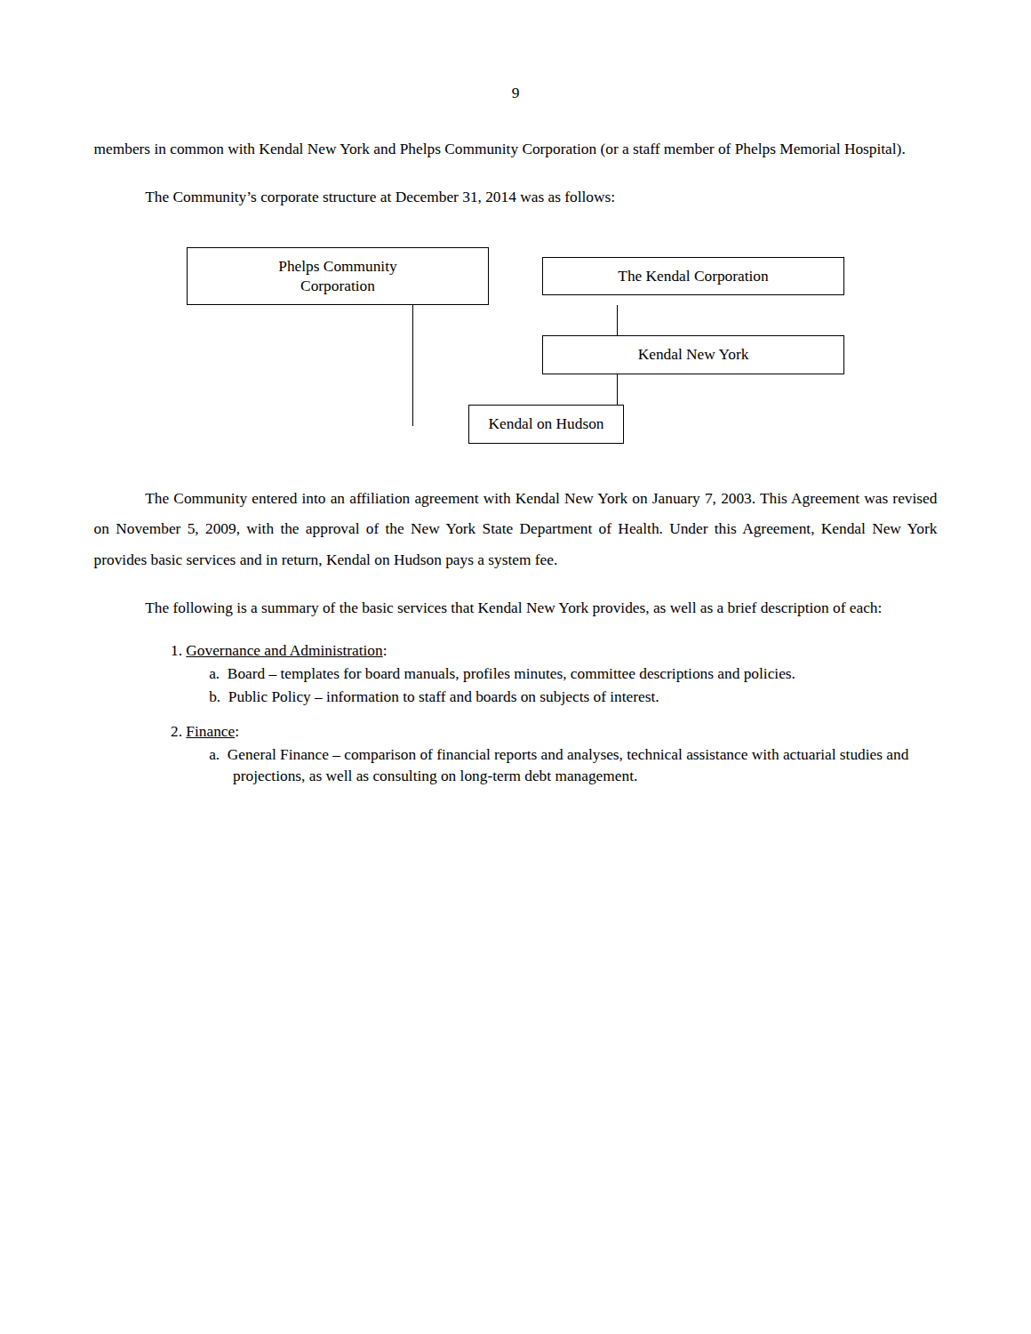9
members in common with Kendal New York and Phelps Community Corporation (or a staff member of Phelps Memorial Hospital).
The Community’s corporate structure at December 31, 2014 was as follows:
| Phelps Community Corporation | | The Kendal Corporation |
| | | | Kendal New York |
| | Kendal on Hudson | |
The Community entered into an affiliation agreement with Kendal New York on January 7, 2003. This Agreement was revised on November 5, 2009, with the approval of the New York State Department of Health. Under this Agreement, Kendal New York provides basic services and in return, Kendal on Hudson pays a system fee.
The following is a summary of the basic services that Kendal New York provides, as well as a brief description of each:
1. Governance and Administration:
a. Board – templates for board manuals, profiles minutes, committee descriptions and policies.
b. Public Policy – information to staff and boards on subjects of interest.
2. Finance:
a. General Finance – comparison of financial reports and analyses, technical assistance with actuarial studies and projections, as well as consulting on long-term debt management.